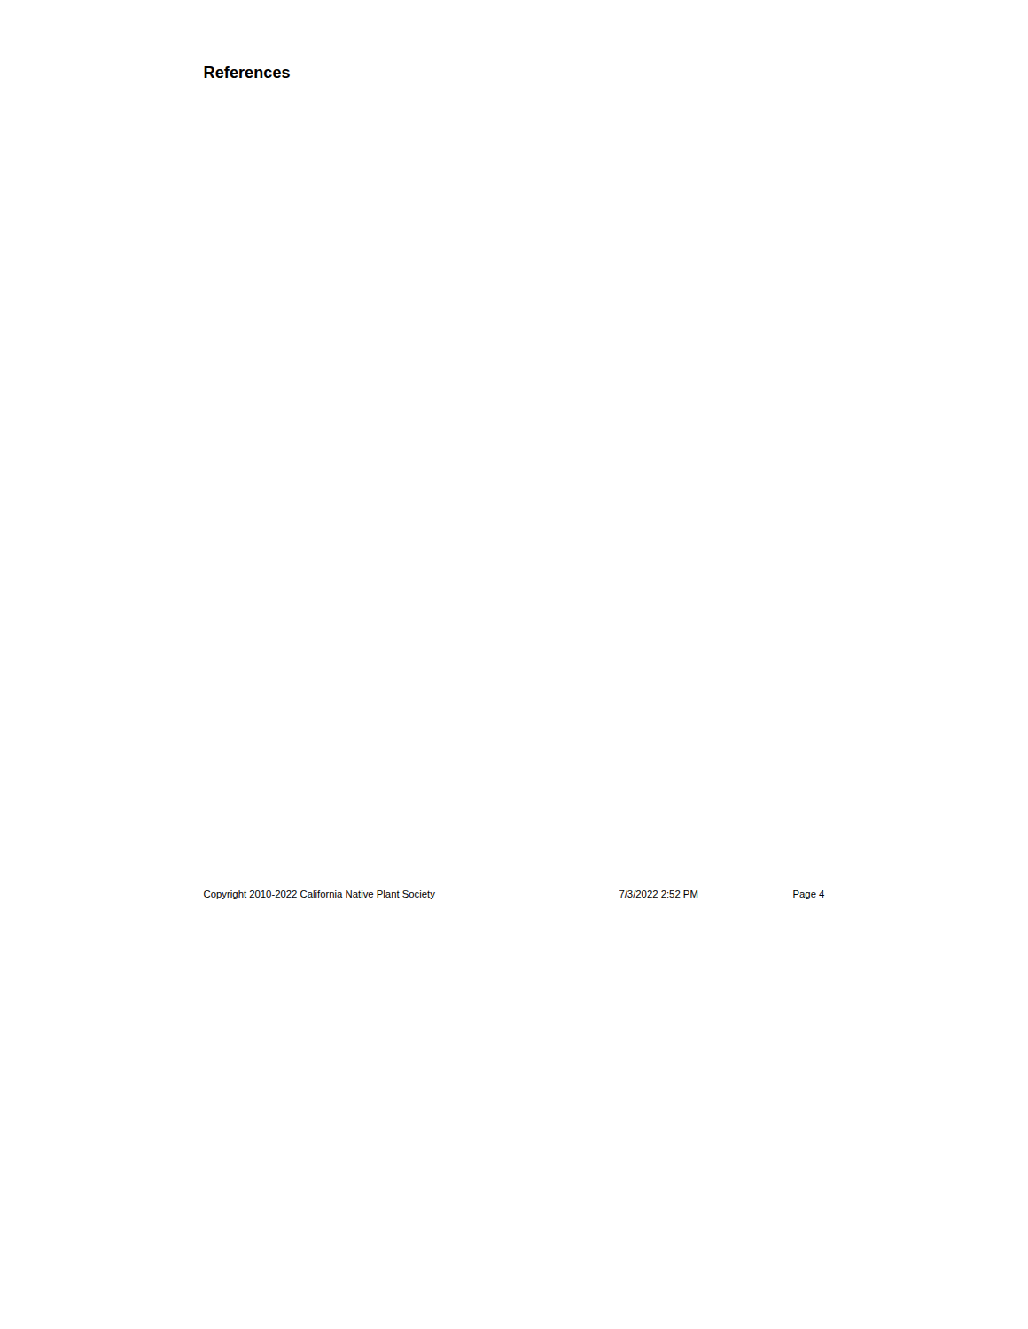References
Copyright 2010-2022 California Native Plant Society
7/3/2022 2:52 PM
Page 4